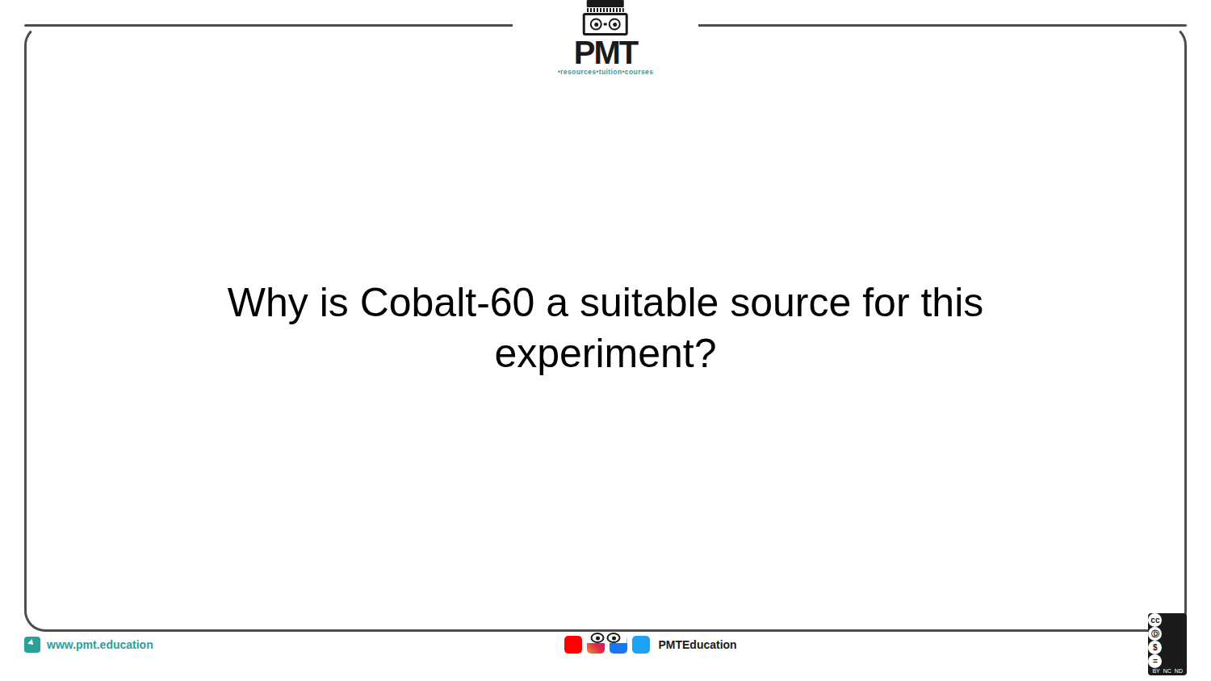PMT
•resources•tuition•courses
Why is Cobalt-60 a suitable source for this experiment?
www.pmt.education
PMTEducation
cc Ⓓ $ =
BY NC ND